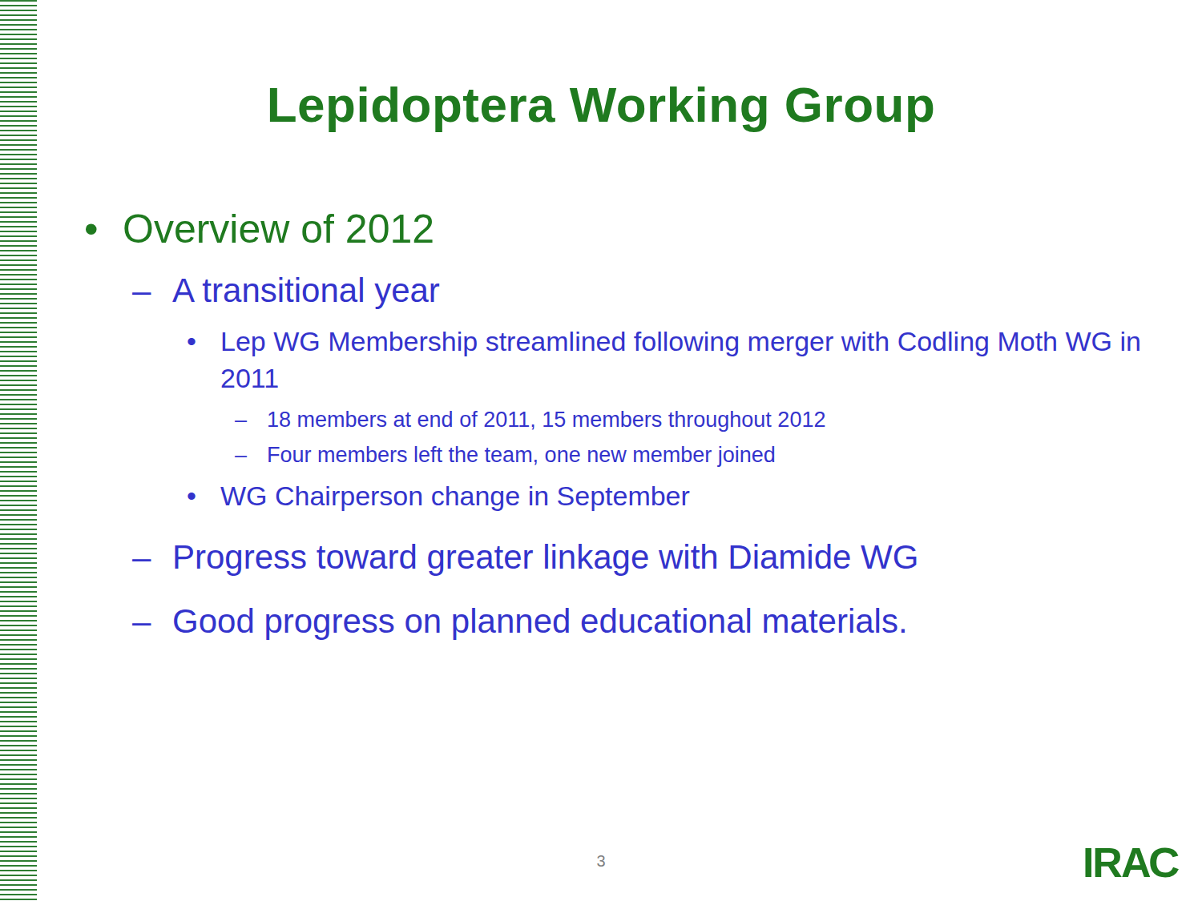Lepidoptera Working Group
Overview of 2012
A transitional year
Lep WG Membership streamlined following merger with Codling Moth WG in 2011
18 members at end of 2011, 15 members throughout 2012
Four members left the team, one new member joined
WG Chairperson change in September
Progress toward greater linkage with Diamide WG
Good progress on planned educational materials.
3
IRAC